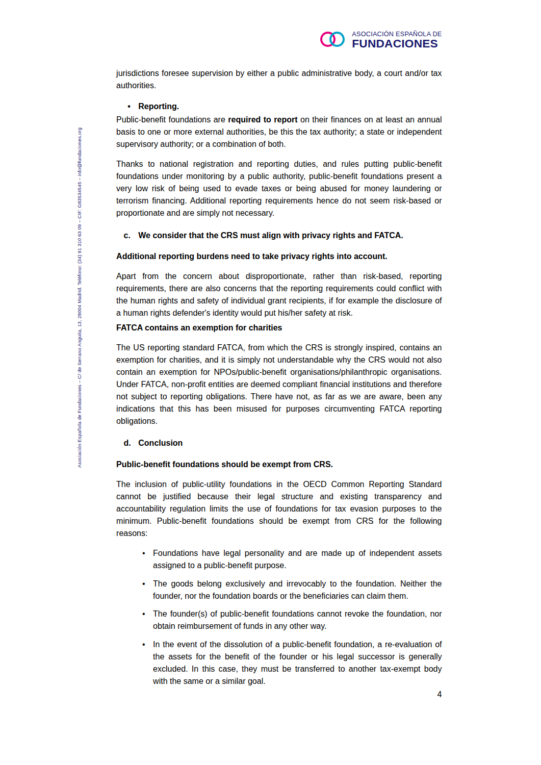Asociación Española de Fundaciones – C/ de Serrano Anguita, 13, 28004 Madrid. Teléfono: (34) 91 310 63 09 – CIF: G83534545 – info@fundaciones.org
ASOCIACIÓN ESPAÑOLA DE
FUNDACIONES
jurisdictions foresee supervision by either a public administrative body, a court and/or tax authorities.
Reporting.
Public-benefit foundations are required to report on their finances on at least an annual basis to one or more external authorities, be this the tax authority; a state or independent supervisory authority; or a combination of both.
Thanks to national registration and reporting duties, and rules putting public-benefit foundations under monitoring by a public authority, public-benefit foundations present a very low risk of being used to evade taxes or being abused for money laundering or terrorism financing. Additional reporting requirements hence do not seem risk-based or proportionate and are simply not necessary.
c. We consider that the CRS must align with privacy rights and FATCA.
Additional reporting burdens need to take privacy rights into account.
Apart from the concern about disproportionate, rather than risk-based, reporting requirements, there are also concerns that the reporting requirements could conflict with the human rights and safety of individual grant recipients, if for example the disclosure of a human rights defender's identity would put his/her safety at risk.
FATCA contains an exemption for charities
The US reporting standard FATCA, from which the CRS is strongly inspired, contains an exemption for charities, and it is simply not understandable why the CRS would not also contain an exemption for NPOs/public-benefit organisations/philanthropic organisations. Under FATCA, non-profit entities are deemed compliant financial institutions and therefore not subject to reporting obligations. There have not, as far as we are aware, been any indications that this has been misused for purposes circumventing FATCA reporting obligations.
d. Conclusion
Public-benefit foundations should be exempt from CRS.
The inclusion of public-utility foundations in the OECD Common Reporting Standard cannot be justified because their legal structure and existing transparency and accountability regulation limits the use of foundations for tax evasion purposes to the minimum. Public-benefit foundations should be exempt from CRS for the following reasons:
Foundations have legal personality and are made up of independent assets assigned to a public-benefit purpose.
The goods belong exclusively and irrevocably to the foundation. Neither the founder, nor the foundation boards or the beneficiaries can claim them.
The founder(s) of public-benefit foundations cannot revoke the foundation, nor obtain reimbursement of funds in any other way.
In the event of the dissolution of a public-benefit foundation, a re-evaluation of the assets for the benefit of the founder or his legal successor is generally excluded. In this case, they must be transferred to another tax-exempt body with the same or a similar goal.
4